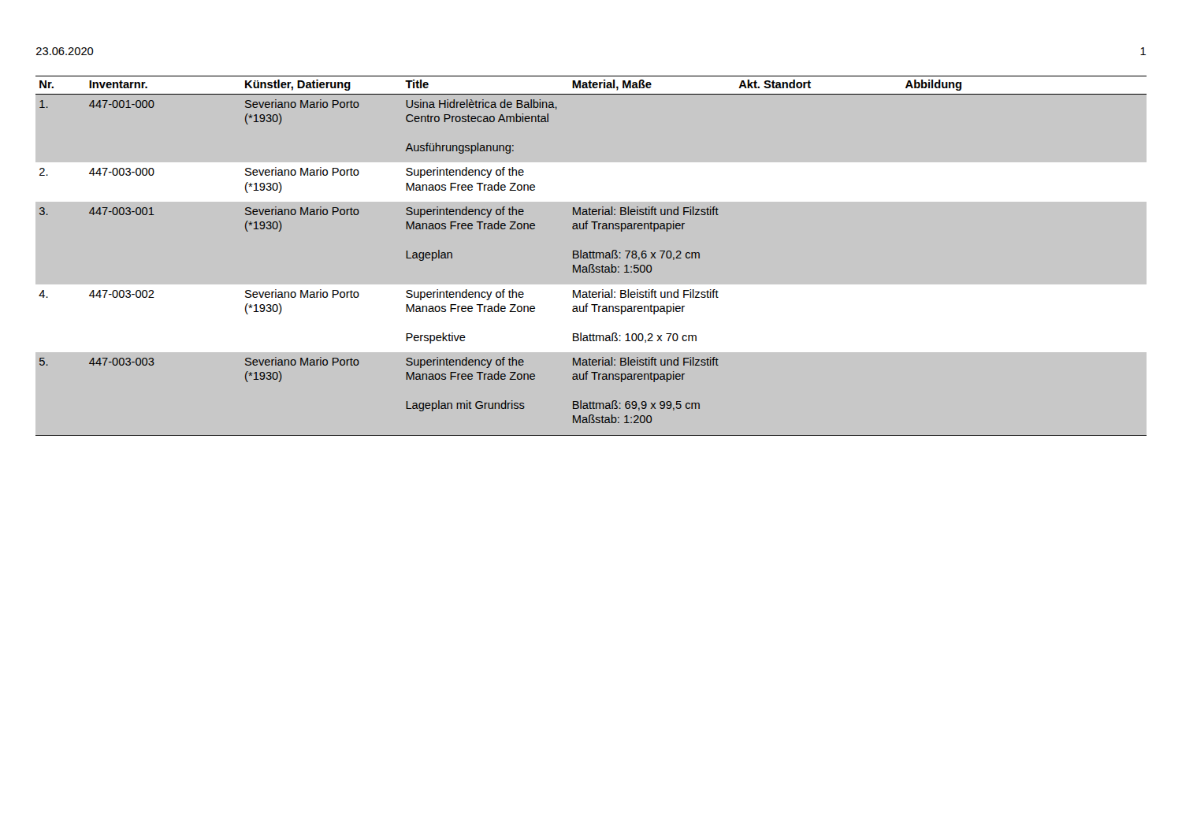23.06.2020 1
| Nr. | Inventarnr. | Künstler, Datierung | Title | Material, Maße | Akt. Standort | Abbildung |
| --- | --- | --- | --- | --- | --- | --- |
| 1. | 447-001-000 | Severiano Mario Porto (*1930) | Usina Hidrelètrica de Balbina, Centro Prostecao Ambiental Ausführungsplanung: | | | |
| 2. | 447-003-000 | Severiano Mario Porto (*1930) | Superintendency of the Manaos Free Trade Zone | | | |
| 3. | 447-003-001 | Severiano Mario Porto (*1930) | Superintendency of the Manaos Free Trade Zone Lageplan | Material: Bleistift und Filzstift auf Transparentpapier Blattmaß: 78,6 x 70,2 cm Maßstab: 1:500 | | |
| 4. | 447-003-002 | Severiano Mario Porto (*1930) | Superintendency of the Manaos Free Trade Zone Perspektive | Material: Bleistift und Filzstift auf Transparentpapier Blattmaß: 100,2 x 70 cm | | |
| 5. | 447-003-003 | Severiano Mario Porto (*1930) | Superintendency of the Manaos Free Trade Zone Lageplan mit Grundriss | Material: Bleistift und Filzstift auf Transparentpapier Blattmaß: 69,9 x 99,5 cm Maßstab: 1:200 | | |